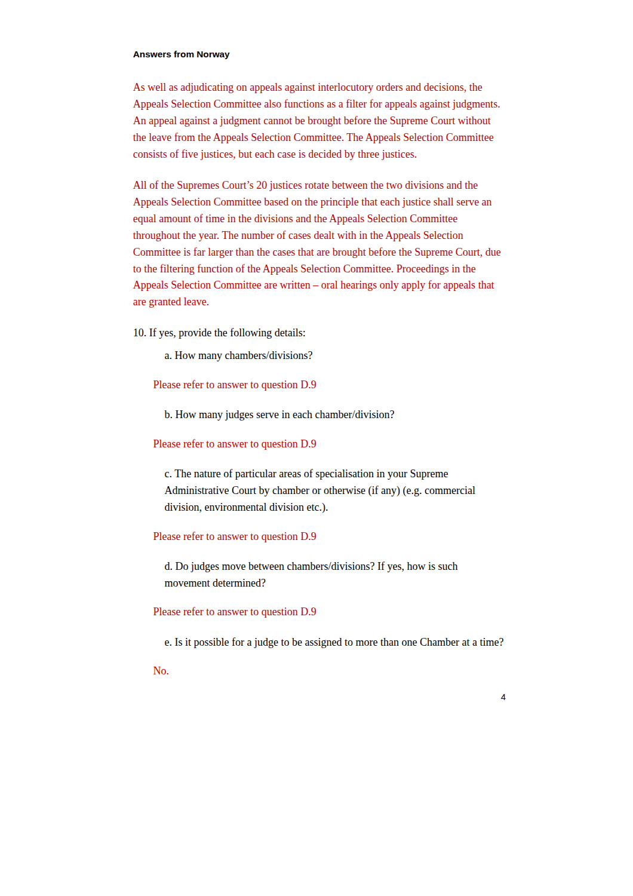Answers from Norway
As well as adjudicating on appeals against interlocutory orders and decisions, the Appeals Selection Committee also functions as a filter for appeals against judgments. An appeal against a judgment cannot be brought before the Supreme Court without the leave from the Appeals Selection Committee. The Appeals Selection Committee consists of five justices, but each case is decided by three justices.
All of the Supremes Court’s 20 justices rotate between the two divisions and the Appeals Selection Committee based on the principle that each justice shall serve an equal amount of time in the divisions and the Appeals Selection Committee throughout the year. The number of cases dealt with in the Appeals Selection Committee is far larger than the cases that are brought before the Supreme Court, due to the filtering function of the Appeals Selection Committee. Proceedings in the Appeals Selection Committee are written – oral hearings only apply for appeals that are granted leave.
10. If yes, provide the following details:
a. How many chambers/divisions?
Please refer to answer to question D.9
b. How many judges serve in each chamber/division?
Please refer to answer to question D.9
c. The nature of particular areas of specialisation in your Supreme Administrative Court by chamber or otherwise (if any) (e.g. commercial division, environmental division etc.).
Please refer to answer to question D.9
d. Do judges move between chambers/divisions? If yes, how is such movement determined?
Please refer to answer to question D.9
e. Is it possible for a judge to be assigned to more than one Chamber at a time?
No.
4